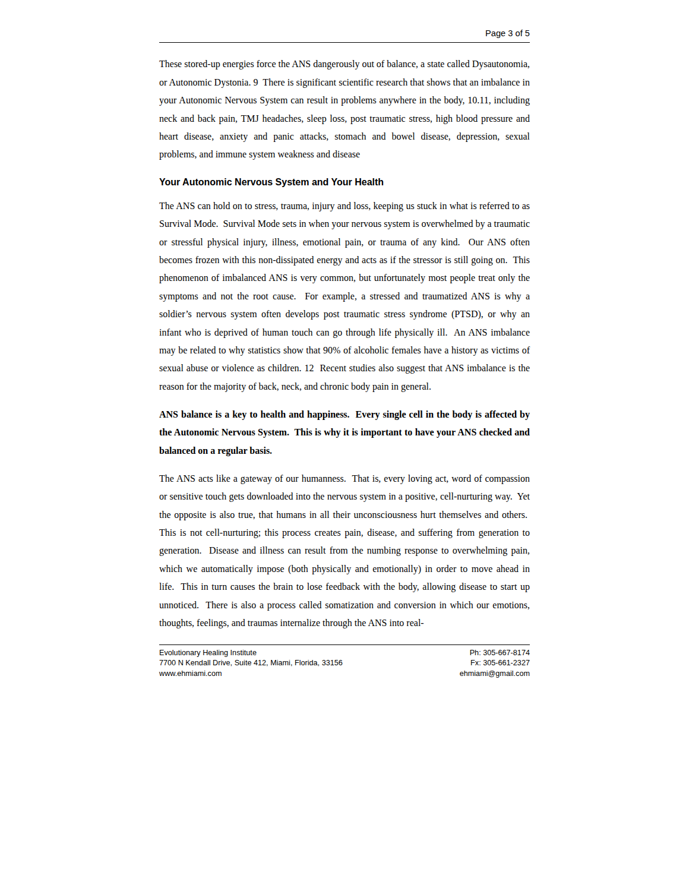Page 3 of 5
These stored-up energies force the ANS dangerously out of balance, a state called Dysautonomia, or Autonomic Dystonia. 9 There is significant scientific research that shows that an imbalance in your Autonomic Nervous System can result in problems anywhere in the body, 10.11, including neck and back pain, TMJ headaches, sleep loss, post traumatic stress, high blood pressure and heart disease, anxiety and panic attacks, stomach and bowel disease, depression, sexual problems, and immune system weakness and disease
Your Autonomic Nervous System and Your Health
The ANS can hold on to stress, trauma, injury and loss, keeping us stuck in what is referred to as Survival Mode. Survival Mode sets in when your nervous system is overwhelmed by a traumatic or stressful physical injury, illness, emotional pain, or trauma of any kind. Our ANS often becomes frozen with this non-dissipated energy and acts as if the stressor is still going on. This phenomenon of imbalanced ANS is very common, but unfortunately most people treat only the symptoms and not the root cause. For example, a stressed and traumatized ANS is why a soldier’s nervous system often develops post traumatic stress syndrome (PTSD), or why an infant who is deprived of human touch can go through life physically ill. An ANS imbalance may be related to why statistics show that 90% of alcoholic females have a history as victims of sexual abuse or violence as children. 12 Recent studies also suggest that ANS imbalance is the reason for the majority of back, neck, and chronic body pain in general.
ANS balance is a key to health and happiness. Every single cell in the body is affected by the Autonomic Nervous System. This is why it is important to have your ANS checked and balanced on a regular basis.
The ANS acts like a gateway of our humanness. That is, every loving act, word of compassion or sensitive touch gets downloaded into the nervous system in a positive, cell-nurturing way. Yet the opposite is also true, that humans in all their unconsciousness hurt themselves and others. This is not cell-nurturing; this process creates pain, disease, and suffering from generation to generation. Disease and illness can result from the numbing response to overwhelming pain, which we automatically impose (both physically and emotionally) in order to move ahead in life. This in turn causes the brain to lose feedback with the body, allowing disease to start up unnoticed. There is also a process called somatization and conversion in which our emotions, thoughts, feelings, and traumas internalize through the ANS into real-
Evolutionary Healing Institute
7700 N Kendall Drive, Suite 412, Miami, Florida, 33156
www.ehmiami.com
Ph: 305-667-8174
Fx: 305-661-2327
ehmiami@gmail.com